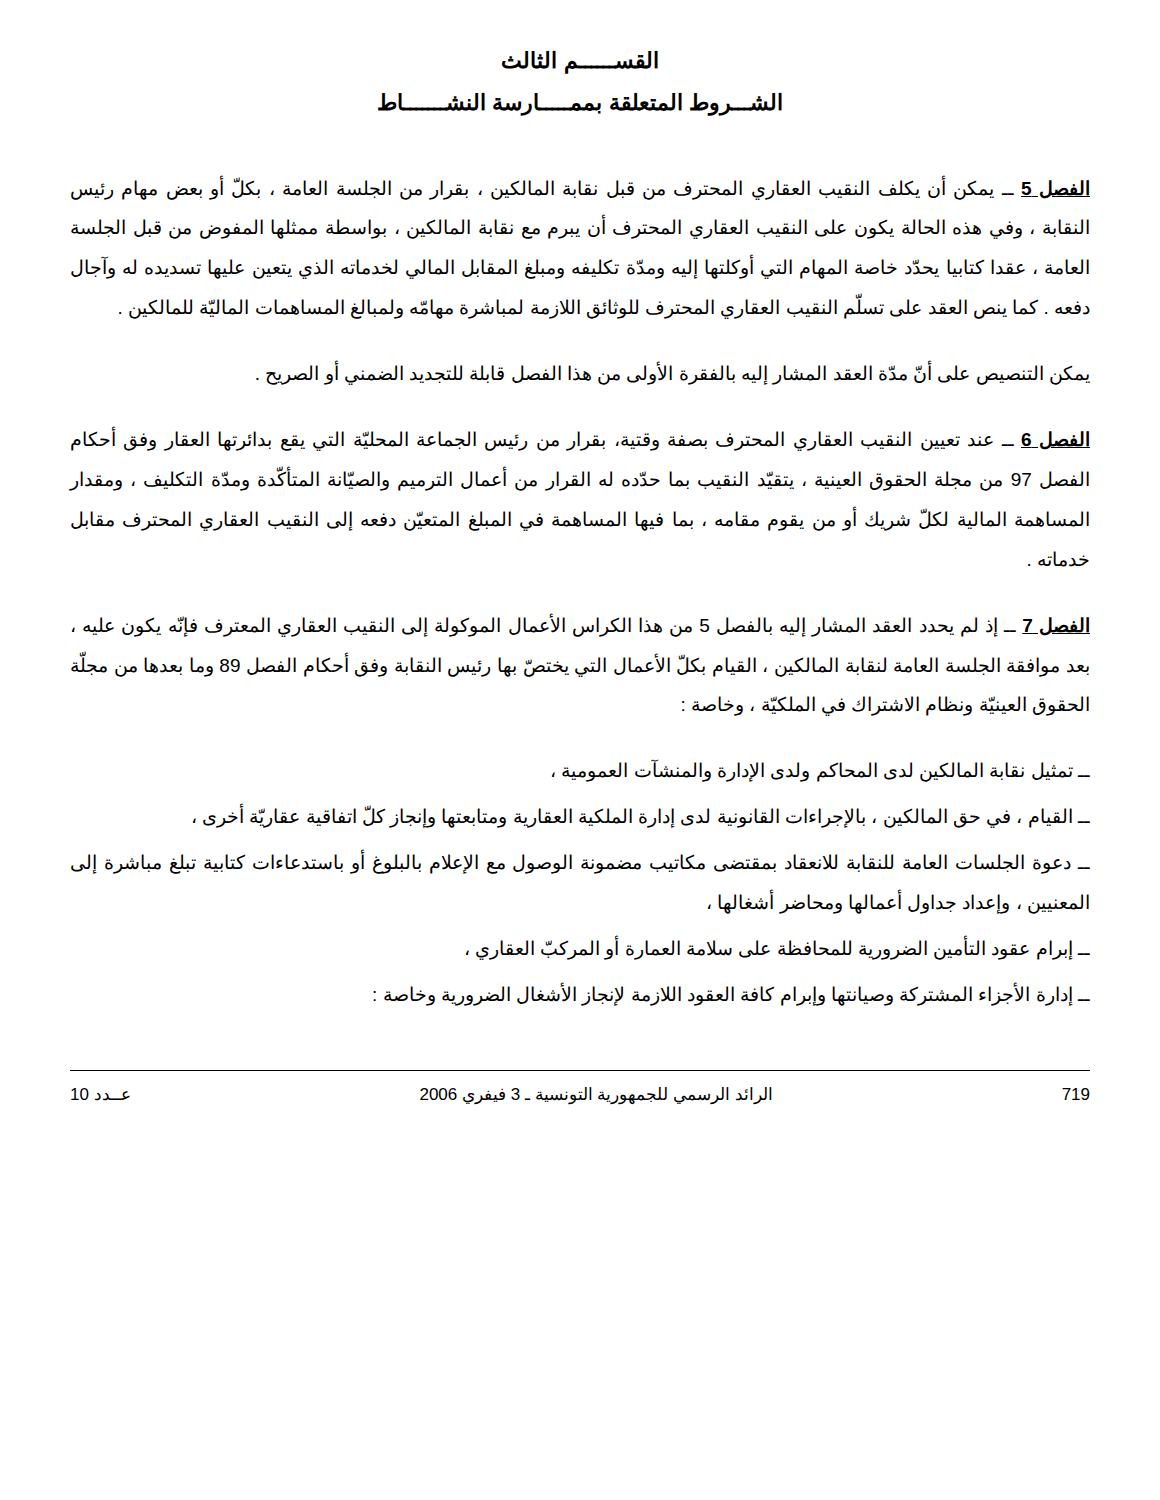القســــــم الثالث
الشـــروط المتعلقة بممـــــارسة النشـــــــاط
الفصل 5 ــ يمكن أن يكلف النقيب العقاري المحترف من قبل نقابة المالكين ، بقرار من الجلسة العامة ، بكلّ أو بعض مهام رئيس النقابة ، وفي هذه الحالة يكون على النقيب العقاري المحترف أن يبرم مع نقابة المالكين ، بواسطة ممثلها المفوض من قبل الجلسة العامة ، عقدا كتابيا يحدّد خاصة المهام التي أوكلتها إليه ومدّة تكليفه ومبلغ المقابل المالي لخدماته الذي يتعين عليها تسديده له وآجال دفعه . كما ينص العقد على تسلّم النقيب العقاري المحترف للوثائق اللازمة لمباشرة مهامّه ولمبالغ المساهمات الماليّة للمالكين .
يمكن التنصيص على أنّ مدّة العقد المشار إليه بالفقرة الأولى من هذا الفصل قابلة للتجديد الضمني أو الصريح .
الفصل 6 ــ عند تعيين النقيب العقاري المحترف بصفة وقتية، بقرار من رئيس الجماعة المحليّة التي يقع بدائرتها العقار وفق أحكام الفصل 97 من مجلة الحقوق العينية ، يتقيّد النقيب بما حدّده له القرار من أعمال الترميم والصيّانة المتأكّدة ومدّة التكليف ، ومقدار المساهمة المالية لكلّ شريك أو من يقوم مقامه ، بما فيها المساهمة في المبلغ المتعيّن دفعه إلى النقيب العقاري المحترف مقابل خدماته .
الفصل 7 ــ إذ لم يحدد العقد المشار إليه بالفصل 5 من هذا الكراس الأعمال الموكولة إلى النقيب العقاري المعترف فإنّه يكون عليه ، بعد موافقة الجلسة العامة لنقابة المالكين ، القيام بكلّ الأعمال التي يختصّ بها رئيس النقابة وفق أحكام الفصل 89 وما بعدها من مجلّة الحقوق العينيّة ونظام الاشتراك في الملكيّة ، وخاصة :
ــ تمثيل نقابة المالكين لدى المحاكم ولدى الإدارة والمنشآت العمومية ،
ــ القيام ، في حق المالكين ، بالإجراءات القانونية لدى إدارة الملكية العقارية ومتابعتها وإنجاز كلّ اتفاقية عقاريّة أخرى ،
ــ دعوة الجلسات العامة للنقابة للانعقاد بمقتضى مكاتيب مضمونة الوصول مع الإعلام بالبلوغ أو باستدعاءات كتابية تبلغ مباشرة إلى المعنيين ، وإعداد جداول أعمالها ومحاضر أشغالها ،
ــ إبرام عقود التأمين الضرورية للمحافظة على سلامة العمارة أو المركبّ العقاري ،
ــ إدارة الأجزاء المشتركة وصيانتها وإبرام كافة العقود اللازمة لإنجاز الأشغال الضرورية وخاصة :
719 الرائد الرسمي للجمهورية التونسية ـ 3 فيفري 2006 عــدد 10